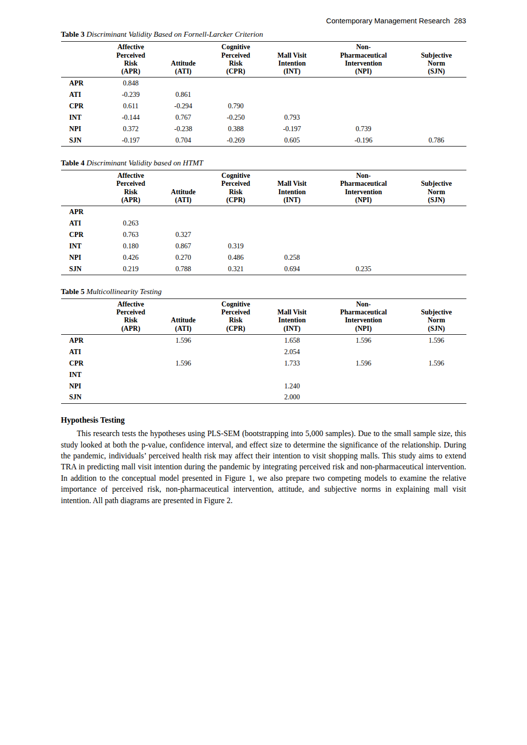Contemporary Management Research 283
Table 3 Discriminant Validity Based on Fornell-Larcker Criterion
| | Affective Perceived Risk (APR) | Attitude (ATI) | Cognitive Perceived Risk (CPR) | Mall Visit Intention (INT) | Non- Pharmaceutical Intervention (NPI) | Subjective Norm (SJN) |
| --- | --- | --- | --- | --- | --- | --- |
| APR | 0.848 | | | | | |
| ATI | -0.239 | 0.861 | | | | |
| CPR | 0.611 | -0.294 | 0.790 | | | |
| INT | -0.144 | 0.767 | -0.250 | 0.793 | | |
| NPI | 0.372 | -0.238 | 0.388 | -0.197 | 0.739 | |
| SJN | -0.197 | 0.704 | -0.269 | 0.605 | -0.196 | 0.786 |
Table 4 Discriminant Validity based on HTMT
| | Affective Perceived Risk (APR) | Attitude (ATI) | Cognitive Perceived Risk (CPR) | Mall Visit Intention (INT) | Non- Pharmaceutical Intervention (NPI) | Subjective Norm (SJN) |
| --- | --- | --- | --- | --- | --- | --- |
| APR | | | | | | |
| ATI | 0.263 | | | | | |
| CPR | 0.763 | 0.327 | | | | |
| INT | 0.180 | 0.867 | 0.319 | | | |
| NPI | 0.426 | 0.270 | 0.486 | 0.258 | | |
| SJN | 0.219 | 0.788 | 0.321 | 0.694 | 0.235 | |
Table 5 Multicollinearity Testing
| | Affective Perceived Risk (APR) | Attitude (ATI) | Cognitive Perceived Risk (CPR) | Mall Visit Intention (INT) | Non- Pharmaceutical Intervention (NPI) | Subjective Norm (SJN) |
| --- | --- | --- | --- | --- | --- | --- |
| APR | | 1.596 | | 1.658 | 1.596 | 1.596 |
| ATI | | | | 2.054 | | |
| CPR | | 1.596 | | 1.733 | 1.596 | 1.596 |
| INT | | | | | | |
| NPI | | | | 1.240 | | |
| SJN | | | | 2.000 | | |
Hypothesis Testing
This research tests the hypotheses using PLS-SEM (bootstrapping into 5,000 samples). Due to the small sample size, this study looked at both the p-value, confidence interval, and effect size to determine the significance of the relationship. During the pandemic, individuals’ perceived health risk may affect their intention to visit shopping malls. This study aims to extend TRA in predicting mall visit intention during the pandemic by integrating perceived risk and non-pharmaceutical intervention. In addition to the conceptual model presented in Figure 1, we also prepare two competing models to examine the relative importance of perceived risk, non-pharmaceutical intervention, attitude, and subjective norms in explaining mall visit intention. All path diagrams are presented in Figure 2.